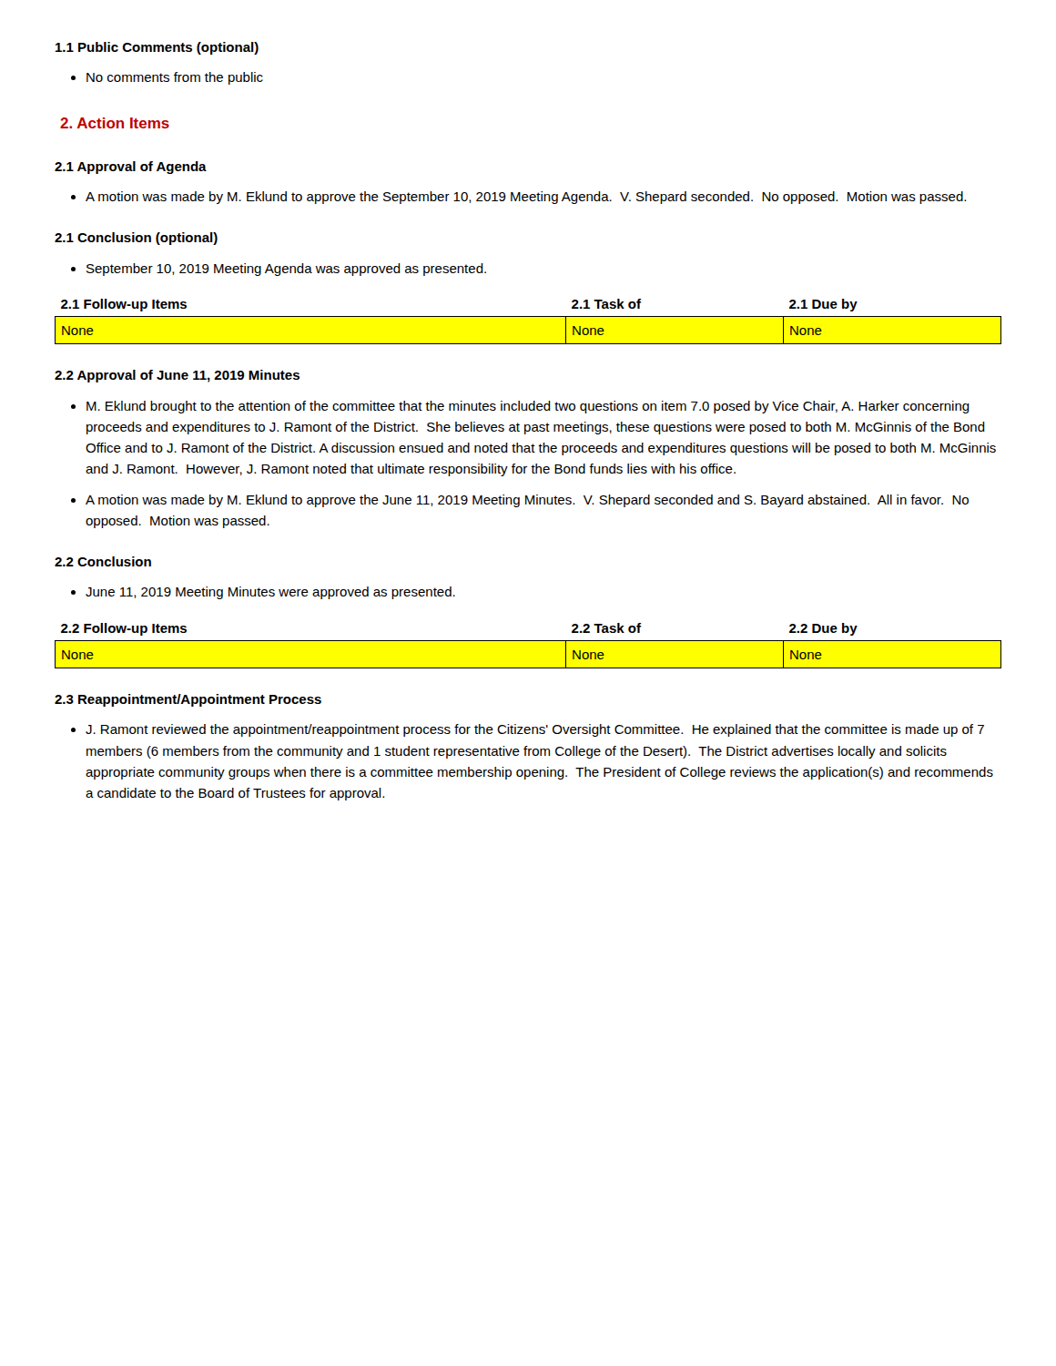1.1 Public Comments (optional)
No comments from the public
2. Action Items
2.1 Approval of Agenda
A motion was made by M. Eklund to approve the September 10, 2019 Meeting Agenda. V. Shepard seconded. No opposed. Motion was passed.
2.1 Conclusion (optional)
September 10, 2019 Meeting Agenda was approved as presented.
| 2.1 Follow-up Items | 2.1 Task of | 2.1 Due by |
| --- | --- | --- |
| None | None | None |
2.2 Approval of June 11, 2019 Minutes
M. Eklund brought to the attention of the committee that the minutes included two questions on item 7.0 posed by Vice Chair, A. Harker concerning proceeds and expenditures to J. Ramont of the District. She believes at past meetings, these questions were posed to both M. McGinnis of the Bond Office and to J. Ramont of the District. A discussion ensued and noted that the proceeds and expenditures questions will be posed to both M. McGinnis and J. Ramont. However, J. Ramont noted that ultimate responsibility for the Bond funds lies with his office.
A motion was made by M. Eklund to approve the June 11, 2019 Meeting Minutes. V. Shepard seconded and S. Bayard abstained. All in favor. No opposed. Motion was passed.
2.2 Conclusion
June 11, 2019 Meeting Minutes were approved as presented.
| 2.2 Follow-up Items | 2.2 Task of | 2.2 Due by |
| --- | --- | --- |
| None | None | None |
2.3 Reappointment/Appointment Process
J. Ramont reviewed the appointment/reappointment process for the Citizens' Oversight Committee. He explained that the committee is made up of 7 members (6 members from the community and 1 student representative from College of the Desert). The District advertises locally and solicits appropriate community groups when there is a committee membership opening. The President of College reviews the application(s) and recommends a candidate to the Board of Trustees for approval.